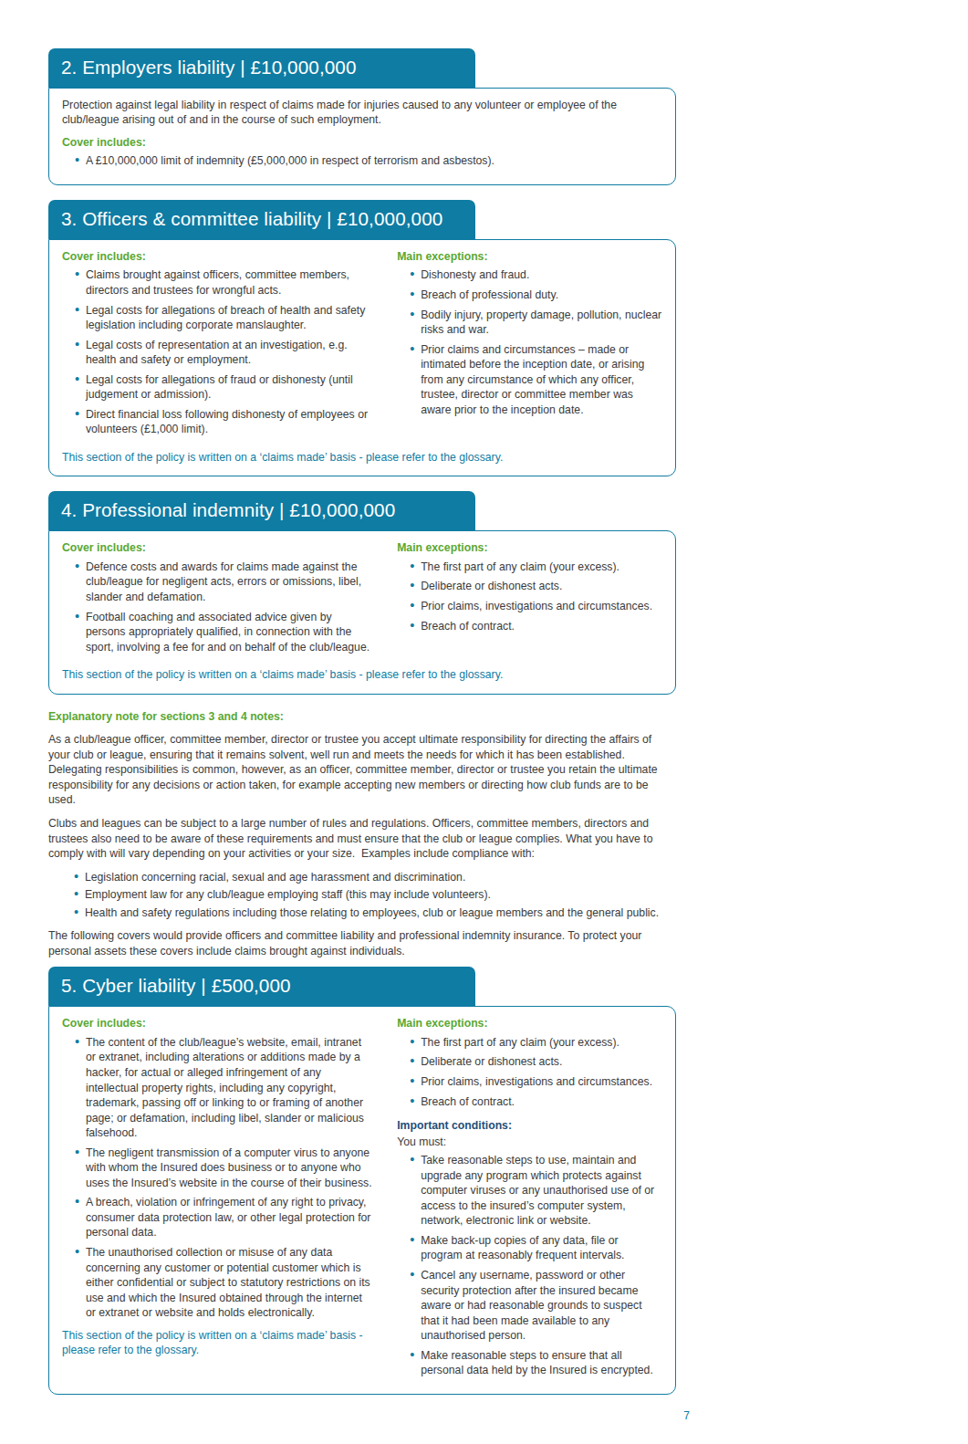2. Employers liability | £10,000,000
Protection against legal liability in respect of claims made for injuries caused to any volunteer or employee of the club/league arising out of and in the course of such employment.
Cover includes:
A £10,000,000 limit of indemnity (£5,000,000 in respect of terrorism and asbestos).
3. Officers & committee liability | £10,000,000
Cover includes:
Claims brought against officers, committee members, directors and trustees for wrongful acts.
Legal costs for allegations of breach of health and safety legislation including corporate manslaughter.
Legal costs of representation at an investigation, e.g. health and safety or employment.
Legal costs for allegations of fraud or dishonesty (until judgement or admission).
Direct financial loss following dishonesty of employees or volunteers (£1,000 limit).
Main exceptions:
Dishonesty and fraud.
Breach of professional duty.
Bodily injury, property damage, pollution, nuclear risks and war.
Prior claims and circumstances – made or intimated before the inception date, or arising from any circumstance of which any officer, trustee, director or committee member was aware prior to the inception date.
This section of the policy is written on a ‘claims made’ basis - please refer to the glossary.
4. Professional indemnity | £10,000,000
Cover includes:
Defence costs and awards for claims made against the club/league for negligent acts, errors or omissions, libel, slander and defamation.
Football coaching and associated advice given by persons appropriately qualified, in connection with the sport, involving a fee for and on behalf of the club/league.
Main exceptions:
The first part of any claim (your excess).
Deliberate or dishonest acts.
Prior claims, investigations and circumstances.
Breach of contract.
This section of the policy is written on a ‘claims made’ basis - please refer to the glossary.
Explanatory note for sections 3 and 4 notes:
As a club/league officer, committee member, director or trustee you accept ultimate responsibility for directing the affairs of your club or league, ensuring that it remains solvent, well run and meets the needs for which it has been established. Delegating responsibilities is common, however, as an officer, committee member, director or trustee you retain the ultimate responsibility for any decisions or action taken, for example accepting new members or directing how club funds are to be used.
Clubs and leagues can be subject to a large number of rules and regulations. Officers, committee members, directors and trustees also need to be aware of these requirements and must ensure that the club or league complies. What you have to comply with will vary depending on your activities or your size. Examples include compliance with:
Legislation concerning racial, sexual and age harassment and discrimination.
Employment law for any club/league employing staff (this may include volunteers).
Health and safety regulations including those relating to employees, club or league members and the general public.
The following covers would provide officers and committee liability and professional indemnity insurance. To protect your personal assets these covers include claims brought against individuals.
5. Cyber liability | £500,000
Cover includes:
The content of the club/league’s website, email, intranet or extranet, including alterations or additions made by a hacker, for actual or alleged infringement of any intellectual property rights, including any copyright, trademark, passing off or linking to or framing of another page; or defamation, including libel, slander or malicious falsehood.
The negligent transmission of a computer virus to anyone with whom the Insured does business or to anyone who uses the Insured’s website in the course of their business.
A breach, violation or infringement of any right to privacy, consumer data protection law, or other legal protection for personal data.
The unauthorised collection or misuse of any data concerning any customer or potential customer which is either confidential or subject to statutory restrictions on its use and which the Insured obtained through the internet or extranet or website and holds electronically.
This section of the policy is written on a ‘claims made’ basis - please refer to the glossary.
Main exceptions:
The first part of any claim (your excess).
Deliberate or dishonest acts.
Prior claims, investigations and circumstances.
Breach of contract.
Important conditions:
You must:
Take reasonable steps to use, maintain and upgrade any program which protects against computer viruses or any unauthorised use of or access to the insured’s computer system, network, electronic link or website.
Make back-up copies of any data, file or program at reasonably frequent intervals.
Cancel any username, password or other security protection after the insured became aware or had reasonable grounds to suspect that it had been made available to any unauthorised person.
Make reasonable steps to ensure that all personal data held by the Insured is encrypted.
7